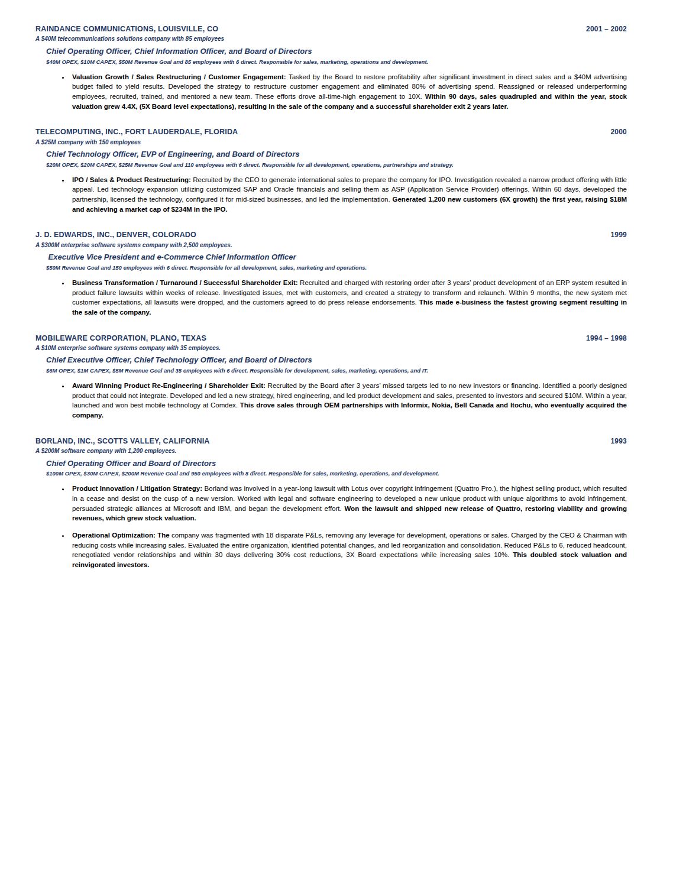Raindance Communications, Louisville, CO 2001 – 2002
A $40M telecommunications solutions company with 85 employees
Chief Operating Officer, Chief Information Officer, and Board of Directors
$40M OPEX, $10M CAPEX, $50M Revenue Goal and 85 employees with 6 direct. Responsible for sales, marketing, operations and development.
Valuation Growth / Sales Restructuring / Customer Engagement: Tasked by the Board to restore profitability after significant investment in direct sales and a $40M advertising budget failed to yield results. Developed the strategy to restructure customer engagement and eliminated 80% of advertising spend. Reassigned or released underperforming employees, recruited, trained, and mentored a new team. These efforts drove all-time-high engagement to 10X. Within 90 days, sales quadrupled and within the year, stock valuation grew 4.4X, (5X Board level expectations), resulting in the sale of the company and a successful shareholder exit 2 years later.
TeleComputing, Inc., Fort Lauderdale, Florida 2000
A $25M company with 150 employees
Chief Technology Officer, EVP of Engineering, and Board of Directors
$20M OPEX, $20M CAPEX, $25M Revenue Goal and 110 employees with 6 direct. Responsible for all development, operations, partnerships and strategy.
IPO / Sales & Product Restructuring: Recruited by the CEO to generate international sales to prepare the company for IPO. Investigation revealed a narrow product offering with little appeal. Led technology expansion utilizing customized SAP and Oracle financials and selling them as ASP (Application Service Provider) offerings. Within 60 days, developed the partnership, licensed the technology, configured it for mid-sized businesses, and led the implementation. Generated 1,200 new customers (6X growth) the first year, raising $18M and achieving a market cap of $234M in the IPO.
J. D. Edwards, Inc., Denver, Colorado 1999
A $300M enterprise software systems company with 2,500 employees.
Executive Vice President and e-Commerce Chief Information Officer
$50M Revenue Goal and 150 employees with 6 direct. Responsible for all development, sales, marketing and operations.
Business Transformation / Turnaround / Successful Shareholder Exit: Recruited and charged with restoring order after 3 years’ product development of an ERP system resulted in product failure lawsuits within weeks of release. Investigated issues, met with customers, and created a strategy to transform and relaunch. Within 9 months, the new system met customer expectations, all lawsuits were dropped, and the customers agreed to do press release endorsements. This made e-business the fastest growing segment resulting in the sale of the company.
MobileWare Corporation, Plano, Texas 1994 – 1998
A $10M enterprise software systems company with 35 employees.
Chief Executive Officer, Chief Technology Officer, and Board of Directors
$6M OPEX, $1M CAPEX, $5M Revenue Goal and 35 employees with 6 direct. Responsible for development, sales, marketing, operations, and IT.
Award Winning Product Re-Engineering / Shareholder Exit: Recruited by the Board after 3 years’ missed targets led to no new investors or financing. Identified a poorly designed product that could not integrate. Developed and led a new strategy, hired engineering, and led product development and sales, presented to investors and secured $10M. Within a year, launched and won best mobile technology at Comdex. This drove sales through OEM partnerships with Informix, Nokia, Bell Canada and Itochu, who eventually acquired the company.
Borland, Inc., Scotts Valley, California 1993
A $200M software company with 1,200 employees.
Chief Operating Officer and Board of Directors
$100M OPEX, $30M CAPEX, $200M Revenue Goal and 950 employees with 8 direct. Responsible for sales, marketing, operations, and development.
Product Innovation / Litigation Strategy: Borland was involved in a year-long lawsuit with Lotus over copyright infringement (Quattro Pro.), the highest selling product, which resulted in a cease and desist on the cusp of a new version. Worked with legal and software engineering to developed a new unique product with unique algorithms to avoid infringement, persuaded strategic alliances at Microsoft and IBM, and began the development effort. Won the lawsuit and shipped new release of Quattro, restoring viability and growing revenues, which grew stock valuation.
Operational Optimization: The company was fragmented with 18 disparate P&Ls, removing any leverage for development, operations or sales. Charged by the CEO & Chairman with reducing costs while increasing sales. Evaluated the entire organization, identified potential changes, and led reorganization and consolidation. Reduced P&Ls to 6, reduced headcount, renegotiated vendor relationships and within 30 days delivering 30% cost reductions, 3X Board expectations while increasing sales 10%. This doubled stock valuation and reinvigorated investors.